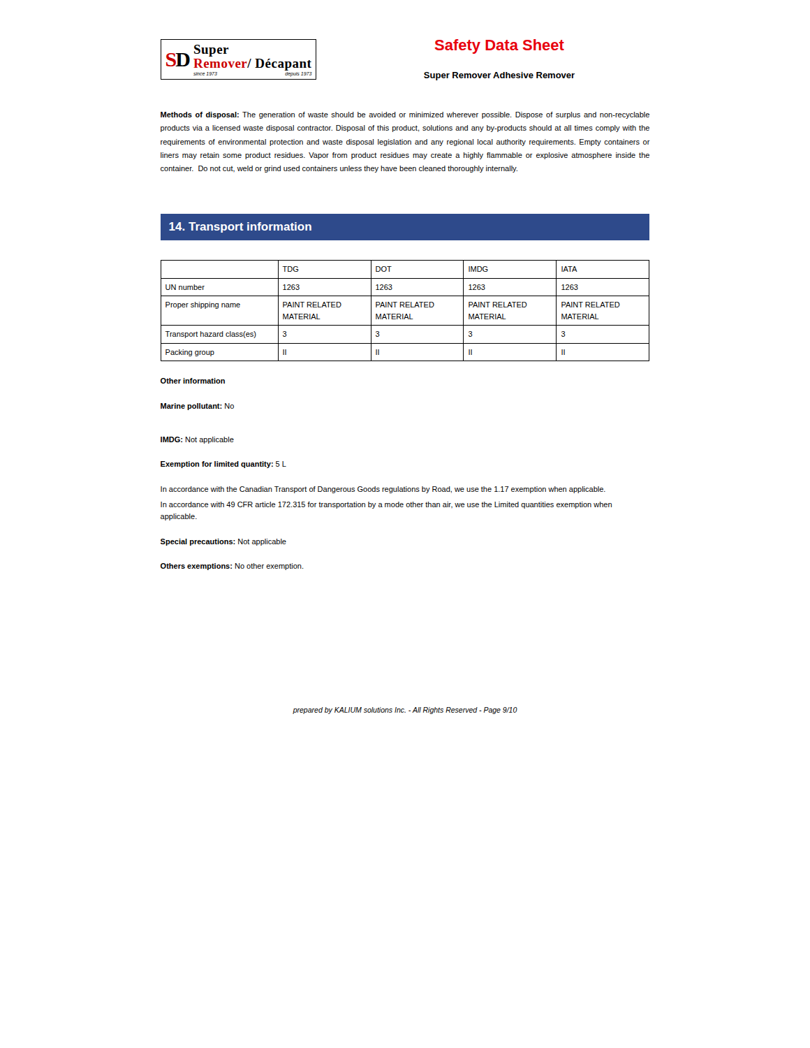SD
Super
Remover/ Décapant
since 1973 depuis 1973
Safety Data Sheet
Super Remover Adhesive Remover
Methods of disposal: The generation of waste should be avoided or minimized wherever possible. Dispose of surplus and non-recyclable products via a licensed waste disposal contractor. Disposal of this product, solutions and any by-products should at all times comply with the requirements of environmental protection and waste disposal legislation and any regional local authority requirements. Empty containers or liners may retain some product residues. Vapor from product residues may create a highly flammable or explosive atmosphere inside the container. Do not cut, weld or grind used containers unless they have been cleaned thoroughly internally.
14. Transport information
| | TDG | DOT | IMDG | IATA |
| UN number | 1263 | 1263 | 1263 | 1263 |
| Proper shipping name | PAINT RELATED MATERIAL | PAINT RELATED MATERIAL | PAINT RELATED MATERIAL | PAINT RELATED MATERIAL |
| Transport hazard class(es) | 3 | 3 | 3 | 3 |
| Packing group | II | II | II | II |
Other information
Marine pollutant: No
IMDG: Not applicable
Exemption for limited quantity: 5 L
In accordance with the Canadian Transport of Dangerous Goods regulations by Road, we use the 1.17 exemption when applicable.
In accordance with 49 CFR article 172.315 for transportation by a mode other than air, we use the Limited quantities exemption when applicable.
Special precautions: Not applicable
Others exemptions: No other exemption.
prepared by KALIUM solutions Inc. - All Rights Reserved - Page 9/10